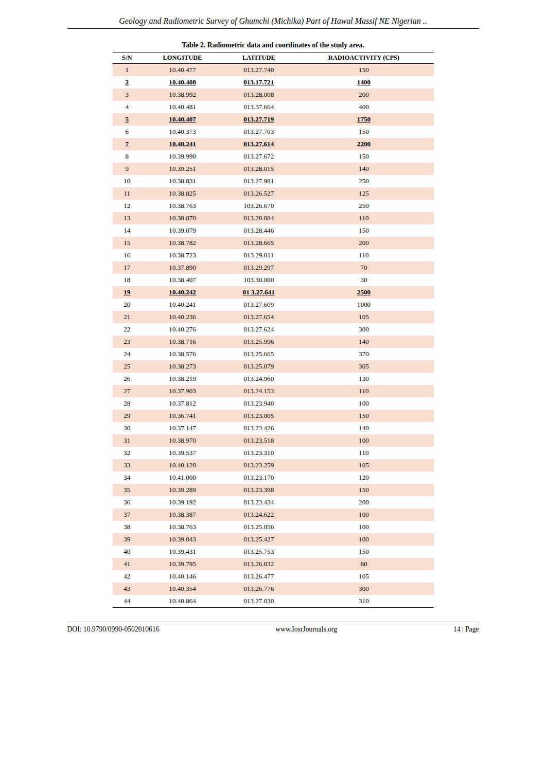Geology and Radiometric Survey of Ghumchi (Michika) Part of Hawal Massif NE Nigerian ..
Table 2. Radiometric data and coordinates of the study area.
| S/N | LONGITUDE | LATITUDE | RADIOACTIVITY (CPS) |
| --- | --- | --- | --- |
| 1 | 10.40.477 | 013.27.740 | 150 |
| 2 | 10.40.408 | 013.17.721 | 1400 |
| 3 | 10.38.992 | 013.28.008 | 200 |
| 4 | 10.40.481 | 013.37.664 | 400 |
| 5 | 10.40.407 | 013.27.719 | 1750 |
| 6 | 10.40.373 | 013.27.703 | 150 |
| 7 | 10.40.241 | 013.27.614 | 2200 |
| 8 | 10.39.990 | 013.27.672 | 150 |
| 9 | 10.39.251 | 013.28.015 | 140 |
| 10 | 10.38.831 | 013.27.981 | 250 |
| 11 | 10.38.825 | 013.26.527 | 125 |
| 12 | 10.38.763 | 103.26.670 | 250 |
| 13 | 10.38.870 | 013.28.084 | 110 |
| 14 | 10.39.079 | 013.28.446 | 150 |
| 15 | 10.38.782 | 013.28.665 | 200 |
| 16 | 10.38.723 | 013.29.011 | 110 |
| 17 | 10.37.890 | 013.29.297 | 70 |
| 18 | 10.38.407 | 103.30.000 | 30 |
| 19 | 10.40.242 | 01 3.27.641 | 2500 |
| 20 | 10.40.241 | 013.27.609 | 1000 |
| 21 | 10.40.236 | 013.27.654 | 105 |
| 22 | 10.40.276 | 013.27.624 | 300 |
| 23 | 10.38.716 | 013.25.996 | 140 |
| 24 | 10.38.576 | 013.25.665 | 370 |
| 25 | 10.38.273 | 013.25.079 | 305 |
| 26 | 10.38.219 | 013.24.960 | 130 |
| 27 | 10.37.903 | 013.24.153 | 110 |
| 28 | 10.37.812 | 013.23.940 | 100 |
| 29 | 10.36.741 | 013.23.005 | 150 |
| 30 | 10.37.147 | 013.23.426 | 140 |
| 31 | 10.38.970 | 013.23.518 | 100 |
| 32 | 10.39.537 | 013.23.310 | 110 |
| 33 | 10.40.120 | 013.23.259 | 105 |
| 34 | 10.41.000 | 013.23.170 | 120 |
| 35 | 10.39.289 | 013.23.398 | 150 |
| 36 | 10.39.192 | 013.23.434 | 200 |
| 37 | 10.38.387 | 013.24.622 | 100 |
| 38 | 10.38.763 | 013.25.056 | 100 |
| 39 | 10.39.043 | 013.25.427 | 100 |
| 40 | 10.39.431 | 013.25.753 | 150 |
| 41 | 10.39.795 | 013.26.032 | 80 |
| 42 | 10.40.146 | 013.26.477 | 105 |
| 43 | 10.40.354 | 013.26.776 | 300 |
| 44 | 10.40.864 | 013.27.030 | 310 |
DOI: 10.9790/0990-0502010616 www.IosrJournals.org 14 | Page